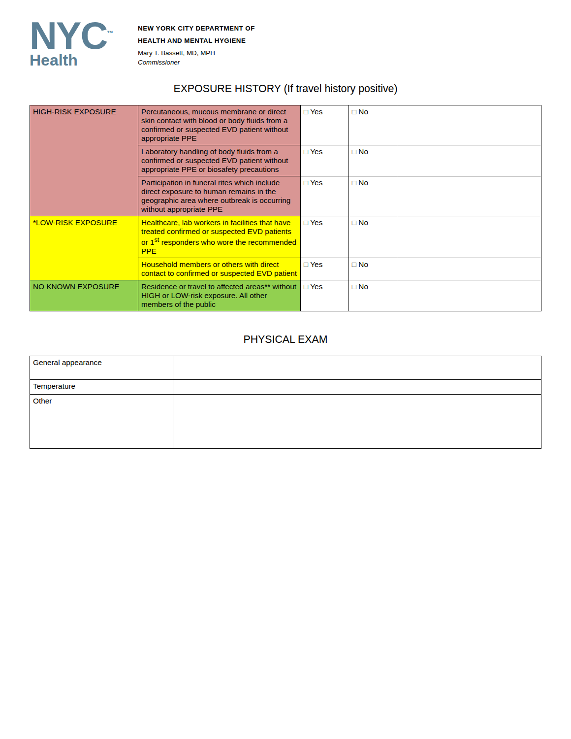NYC™
Health
NEW YORK CITY DEPARTMENT OF
HEALTH AND MENTAL HYGIENE
Mary T. Bassett, MD, MPH
Commissioner
EXPOSURE HISTORY (If travel history positive)
| HIGH-RISK EXPOSURE | Percutaneous, mucous membrane or direct skin contact with blood or body fluids from a confirmed or suspected EVD patient without appropriate PPE | □ Yes | □ No | |
| Laboratory handling of body fluids from a confirmed or suspected EVD patient without appropriate PPE or biosafety precautions | □ Yes | □ No | |
| Participation in funeral rites which include direct exposure to human remains in the geographic area where outbreak is occurring without appropriate PPE | □ Yes | □ No | |
| *LOW-RISK EXPOSURE | Healthcare, lab workers in facilities that have treated confirmed or suspected EVD patients or 1 st responders who wore the recommended PPE | □ Yes | □ No | |
| Household members or others with direct contact to confirmed or suspected EVD patient | □ Yes | □ No | |
| NO KNOWN EXPOSURE | Residence or travel to affected areas** without HIGH or LOW-risk exposure. All other members of the public | □ Yes | □ No | |
PHYSICAL EXAM
| General appearance | |
| Temperature | |
| Other | |